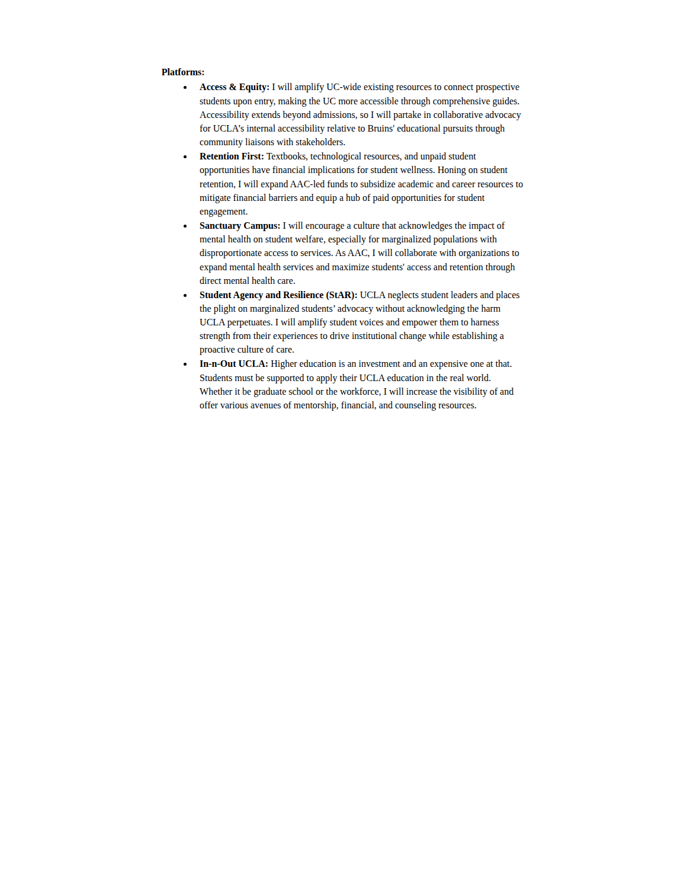Platforms:
Access & Equity: I will amplify UC-wide existing resources to connect prospective students upon entry, making the UC more accessible through comprehensive guides. Accessibility extends beyond admissions, so I will partake in collaborative advocacy for UCLA’s internal accessibility relative to Bruins' educational pursuits through community liaisons with stakeholders.
Retention First: Textbooks, technological resources, and unpaid student opportunities have financial implications for student wellness. Honing on student retention, I will expand AAC-led funds to subsidize academic and career resources to mitigate financial barriers and equip a hub of paid opportunities for student engagement.
Sanctuary Campus: I will encourage a culture that acknowledges the impact of mental health on student welfare, especially for marginalized populations with disproportionate access to services. As AAC, I will collaborate with organizations to expand mental health services and maximize students' access and retention through direct mental health care.
Student Agency and Resilience (StAR): UCLA neglects student leaders and places the plight on marginalized students’ advocacy without acknowledging the harm UCLA perpetuates. I will amplify student voices and empower them to harness strength from their experiences to drive institutional change while establishing a proactive culture of care.
In-n-Out UCLA: Higher education is an investment and an expensive one at that. Students must be supported to apply their UCLA education in the real world. Whether it be graduate school or the workforce, I will increase the visibility of and offer various avenues of mentorship, financial, and counseling resources.